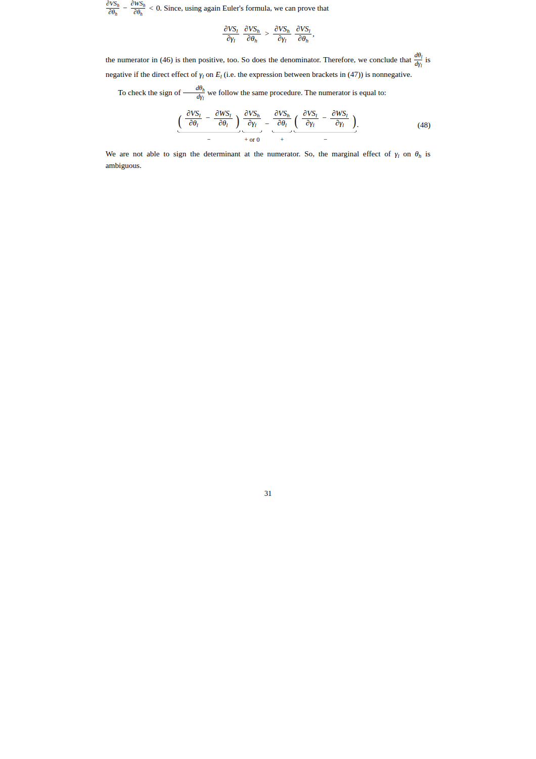∂VSh∂θh − ∂WSh∂θh < 0. Since, using again Euler's formula, we can prove that
∂VSl∂γl ∂VSh∂θh > ∂VSh∂γl ∂VSl∂θh,
the numerator in (46) is then positive, too. So does the denominator. Therefore, we conclude that dθl dγl is negative if the direct effect of γl on El (i.e. the expression between brackets in (47)) is nonnegative.
To check the sign of dθh dγl we follow the same procedure. The numerator is equal to:
( ∂VSl∂θl − ∂WSl∂θl ) − ∂VSh∂γl + or 0 − ∂VSh∂θl + ( ∂VSl∂γl − ∂WSl∂γl ) − . (48)
We are not able to sign the determinant at the numerator. So, the marginal effect of γl on θh is ambiguous.
31